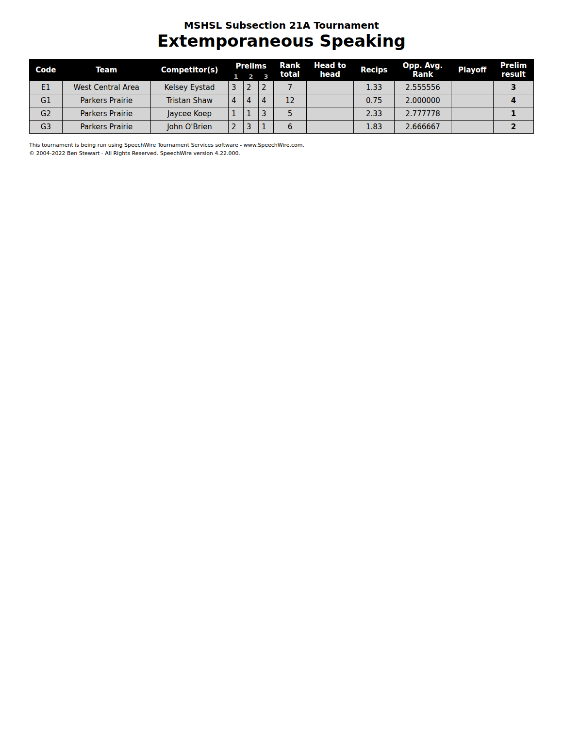MSHSL Subsection 21A Tournament
Extemporaneous Speaking
| Code | Team | Competitor(s) | Prelims | Rank total | Head to head | Recips | Opp. Avg. Rank | Playoff | Prelim result |
| --- | --- | --- | --- | --- | --- | --- | --- | --- | --- |
| 1 | 2 | 3 |
| E1 | West Central Area | Kelsey Eystad | 3 | 2 | 2 | 7 | | 1.33 | 2.555556 | | 3 |
| G1 | Parkers Prairie | Tristan Shaw | 4 | 4 | 4 | 12 | | 0.75 | 2.000000 | | 4 |
| G2 | Parkers Prairie | Jaycee Koep | 1 | 1 | 3 | 5 | | 2.33 | 2.777778 | | 1 |
| G3 | Parkers Prairie | John O'Brien | 2 | 3 | 1 | 6 | | 1.83 | 2.666667 | | 2 |
This tournament is being run using SpeechWire Tournament Services software - www.SpeechWire.com.
© 2004-2022 Ben Stewart - All Rights Reserved. SpeechWire version 4.22.000.